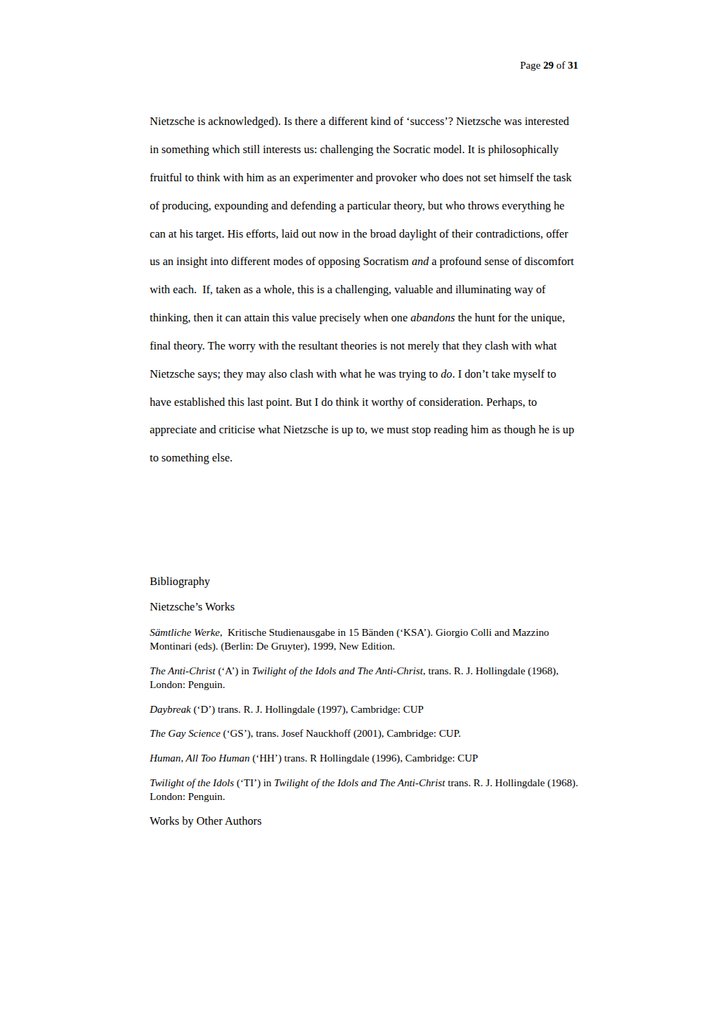Page 29 of 31
Nietzsche is acknowledged). Is there a different kind of ‘success’? Nietzsche was interested in something which still interests us: challenging the Socratic model. It is philosophically fruitful to think with him as an experimenter and provoker who does not set himself the task of producing, expounding and defending a particular theory, but who throws everything he can at his target. His efforts, laid out now in the broad daylight of their contradictions, offer us an insight into different modes of opposing Socratism and a profound sense of discomfort with each. If, taken as a whole, this is a challenging, valuable and illuminating way of thinking, then it can attain this value precisely when one abandons the hunt for the unique, final theory. The worry with the resultant theories is not merely that they clash with what Nietzsche says; they may also clash with what he was trying to do. I don’t take myself to have established this last point. But I do think it worthy of consideration. Perhaps, to appreciate and criticise what Nietzsche is up to, we must stop reading him as though he is up to something else.
Bibliography
Nietzsche’s Works
Sämtliche Werke, Kritische Studienausgabe in 15 Bänden (‘KSA’). Giorgio Colli and Mazzino Montinari (eds). (Berlin: De Gruyter), 1999, New Edition.
The Anti-Christ (‘A’) in Twilight of the Idols and The Anti-Christ, trans. R. J. Hollingdale (1968), London: Penguin.
Daybreak (‘D’) trans. R. J. Hollingdale (1997), Cambridge: CUP
The Gay Science (‘GS’), trans. Josef Nauckhoff (2001), Cambridge: CUP.
Human, All Too Human (‘HH’) trans. R Hollingdale (1996), Cambridge: CUP
Twilight of the Idols (‘TI’) in Twilight of the Idols and The Anti-Christ trans. R. J. Hollingdale (1968). London: Penguin.
Works by Other Authors